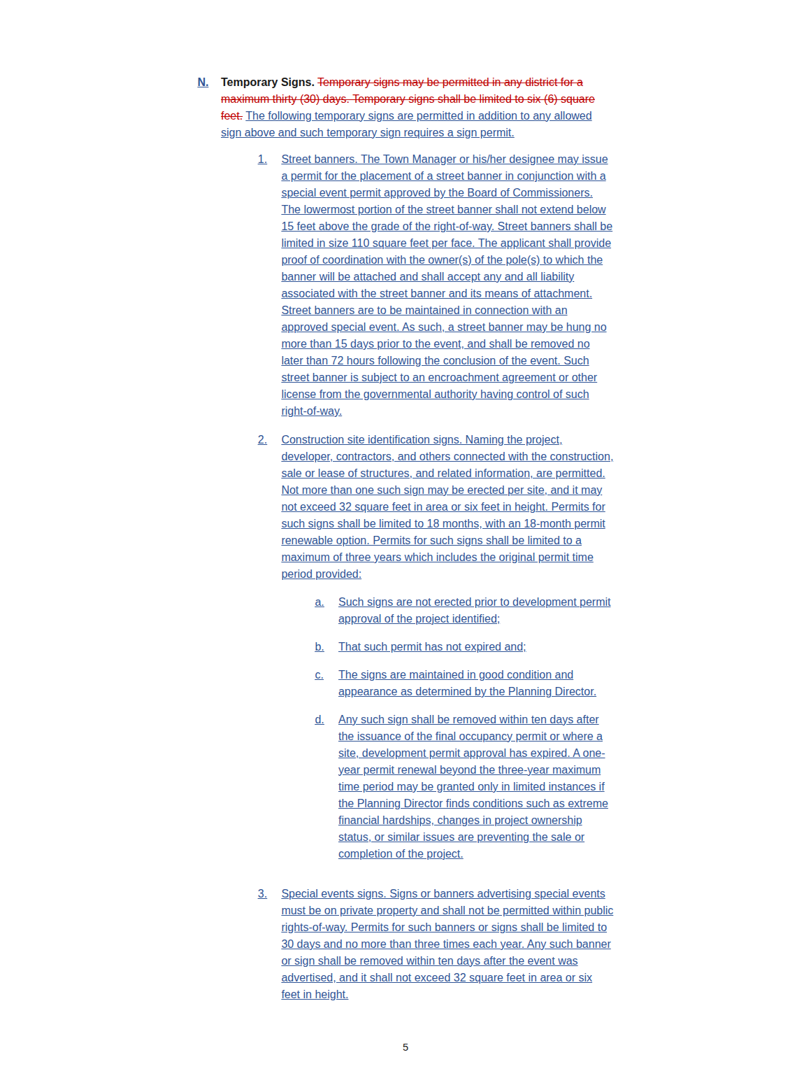N.
Temporary Signs. Temporary signs may be permitted in any district for a maximum thirty (30) days. Temporary signs shall be limited to six (6) square feet. The following temporary signs are permitted in addition to any allowed sign above and such temporary sign requires a sign permit.
1.
Street banners. The Town Manager or his/her designee may issue a permit for the placement of a street banner in conjunction with a special event permit approved by the Board of Commissioners. The lowermost portion of the street banner shall not extend below 15 feet above the grade of the right-of-way. Street banners shall be limited in size 110 square feet per face. The applicant shall provide proof of coordination with the owner(s) of the pole(s) to which the banner will be attached and shall accept any and all liability associated with the street banner and its means of attachment. Street banners are to be maintained in connection with an approved special event. As such, a street banner may be hung no more than 15 days prior to the event, and shall be removed no later than 72 hours following the conclusion of the event. Such street banner is subject to an encroachment agreement or other license from the governmental authority having control of such right-of-way.
2.
Construction site identification signs. Naming the project, developer, contractors, and others connected with the construction, sale or lease of structures, and related information, are permitted. Not more than one such sign may be erected per site, and it may not exceed 32 square feet in area or six feet in height. Permits for such signs shall be limited to 18 months, with an 18-month permit renewable option. Permits for such signs shall be limited to a maximum of three years which includes the original permit time period provided:
a.
Such signs are not erected prior to development permit approval of the project identified;
b.
That such permit has not expired and;
c.
The signs are maintained in good condition and appearance as determined by the Planning Director.
d.
Any such sign shall be removed within ten days after the issuance of the final occupancy permit or where a site, development permit approval has expired. A one-year permit renewal beyond the three-year maximum time period may be granted only in limited instances if the Planning Director finds conditions such as extreme financial hardships, changes in project ownership status, or similar issues are preventing the sale or completion of the project.
3.
Special events signs. Signs or banners advertising special events must be on private property and shall not be permitted within public rights-of-way. Permits for such banners or signs shall be limited to 30 days and no more than three times each year. Any such banner or sign shall be removed within ten days after the event was advertised, and it shall not exceed 32 square feet in area or six feet in height.
5